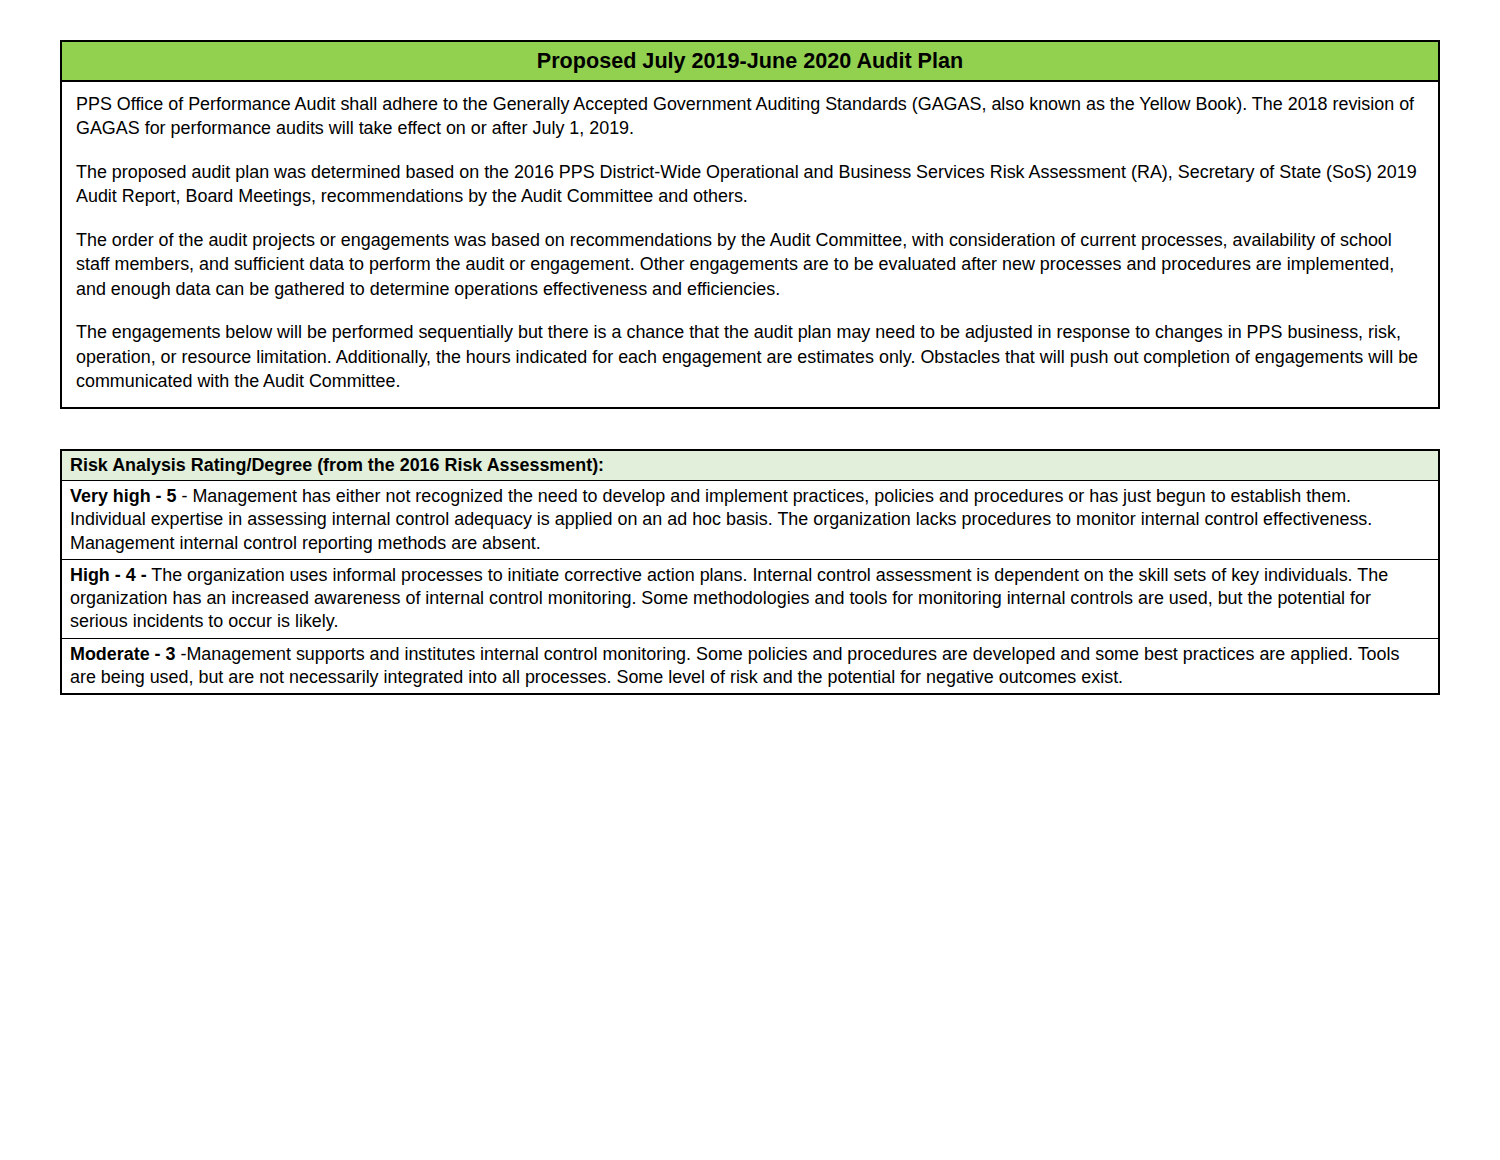Proposed July 2019-June 2020 Audit Plan
PPS Office of Performance Audit shall adhere to the Generally Accepted Government Auditing Standards (GAGAS, also known as the Yellow Book). The 2018 revision of GAGAS for performance audits will take effect on or after July 1, 2019.
The proposed audit plan was determined based on the 2016 PPS District-Wide Operational and Business Services Risk Assessment (RA), Secretary of State (SoS) 2019 Audit Report, Board Meetings, recommendations by the Audit Committee and others.
The order of the audit projects or engagements was based on recommendations by the Audit Committee, with consideration of current processes, availability of school staff members, and sufficient data to perform the audit or engagement. Other engagements are to be evaluated after new processes and procedures are implemented, and enough data can be gathered to determine operations effectiveness and efficiencies.
The engagements below will be performed sequentially but there is a chance that the audit plan may need to be adjusted in response to changes in PPS business, risk, operation, or resource limitation. Additionally, the hours indicated for each engagement are estimates only. Obstacles that will push out completion of engagements will be communicated with the Audit Committee.
Risk Analysis Rating/Degree (from the 2016 Risk Assessment):
Very high - 5 - Management has either not recognized the need to develop and implement practices, policies and procedures or has just begun to establish them. Individual expertise in assessing internal control adequacy is applied on an ad hoc basis. The organization lacks procedures to monitor internal control effectiveness. Management internal control reporting methods are absent.
High - 4 - The organization uses informal processes to initiate corrective action plans. Internal control assessment is dependent on the skill sets of key individuals. The organization has an increased awareness of internal control monitoring. Some methodologies and tools for monitoring internal controls are used, but the potential for serious incidents to occur is likely.
Moderate - 3 -Management supports and institutes internal control monitoring. Some policies and procedures are developed and some best practices are applied. Tools are being used, but are not necessarily integrated into all processes. Some level of risk and the potential for negative outcomes exist.